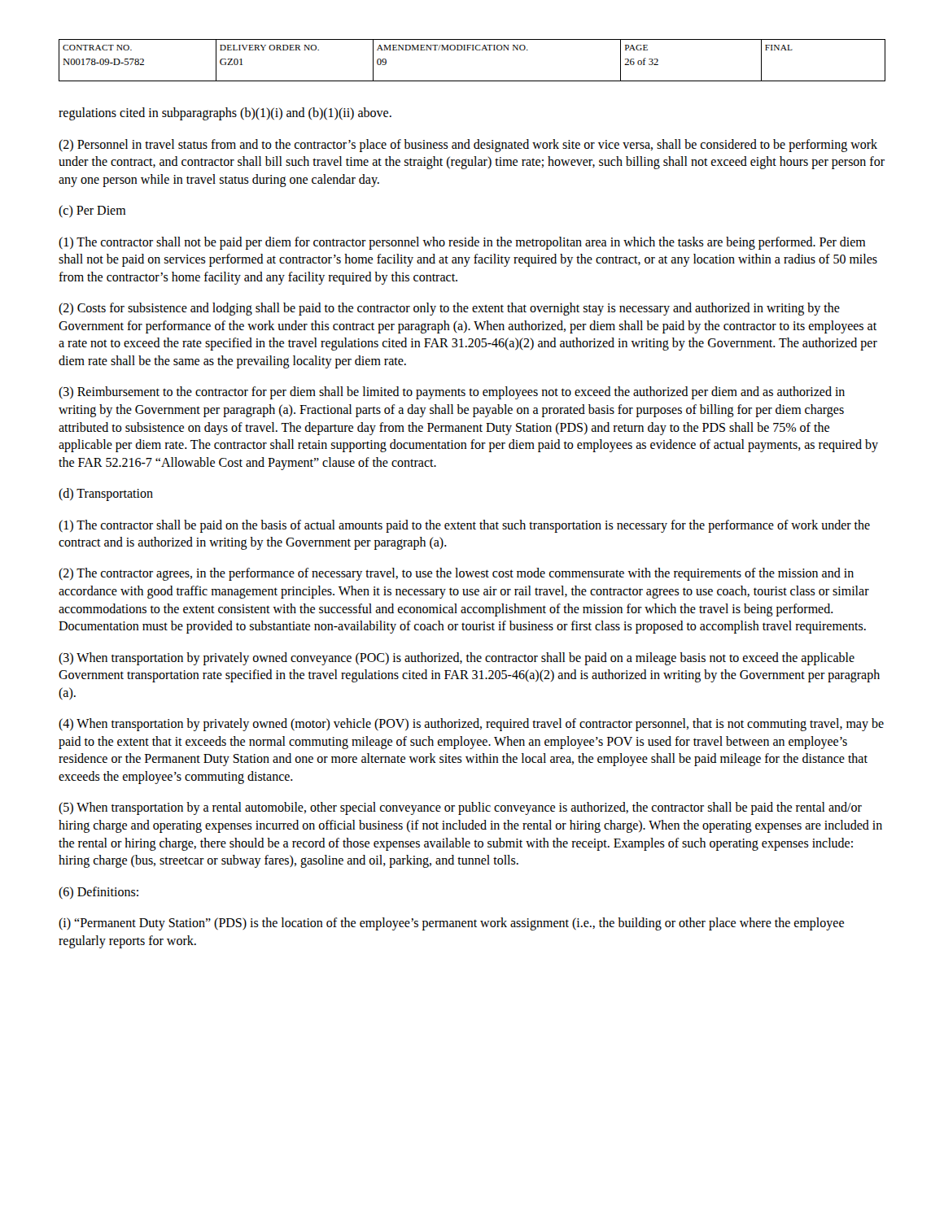| CONTRACT NO. N00178-09-D-5782 | DELIVERY ORDER NO. GZ01 | AMENDMENT/MODIFICATION NO. 09 | PAGE 26 of 32 | FINAL |
regulations cited in subparagraphs (b)(1)(i) and (b)(1)(ii) above.
(2) Personnel in travel status from and to the contractor’s place of business and designated work site or vice versa, shall be considered to be performing work under the contract, and contractor shall bill such travel time at the straight (regular) time rate; however, such billing shall not exceed eight hours per person for any one person while in travel status during one calendar day.
(c) Per Diem
(1) The contractor shall not be paid per diem for contractor personnel who reside in the metropolitan area in which the tasks are being performed. Per diem shall not be paid on services performed at contractor’s home facility and at any facility required by the contract, or at any location within a radius of 50 miles from the contractor’s home facility and any facility required by this contract.
(2) Costs for subsistence and lodging shall be paid to the contractor only to the extent that overnight stay is necessary and authorized in writing by the Government for performance of the work under this contract per paragraph (a). When authorized, per diem shall be paid by the contractor to its employees at a rate not to exceed the rate specified in the travel regulations cited in FAR 31.205-46(a)(2) and authorized in writing by the Government. The authorized per diem rate shall be the same as the prevailing locality per diem rate.
(3) Reimbursement to the contractor for per diem shall be limited to payments to employees not to exceed the authorized per diem and as authorized in writing by the Government per paragraph (a). Fractional parts of a day shall be payable on a prorated basis for purposes of billing for per diem charges attributed to subsistence on days of travel. The departure day from the Permanent Duty Station (PDS) and return day to the PDS shall be 75% of the applicable per diem rate. The contractor shall retain supporting documentation for per diem paid to employees as evidence of actual payments, as required by the FAR 52.216-7 “Allowable Cost and Payment” clause of the contract.
(d) Transportation
(1) The contractor shall be paid on the basis of actual amounts paid to the extent that such transportation is necessary for the performance of work under the contract and is authorized in writing by the Government per paragraph (a).
(2) The contractor agrees, in the performance of necessary travel, to use the lowest cost mode commensurate with the requirements of the mission and in accordance with good traffic management principles. When it is necessary to use air or rail travel, the contractor agrees to use coach, tourist class or similar accommodations to the extent consistent with the successful and economical accomplishment of the mission for which the travel is being performed. Documentation must be provided to substantiate non-availability of coach or tourist if business or first class is proposed to accomplish travel requirements.
(3) When transportation by privately owned conveyance (POC) is authorized, the contractor shall be paid on a mileage basis not to exceed the applicable Government transportation rate specified in the travel regulations cited in FAR 31.205-46(a)(2) and is authorized in writing by the Government per paragraph (a).
(4) When transportation by privately owned (motor) vehicle (POV) is authorized, required travel of contractor personnel, that is not commuting travel, may be paid to the extent that it exceeds the normal commuting mileage of such employee. When an employee’s POV is used for travel between an employee’s residence or the Permanent Duty Station and one or more alternate work sites within the local area, the employee shall be paid mileage for the distance that exceeds the employee’s commuting distance.
(5) When transportation by a rental automobile, other special conveyance or public conveyance is authorized, the contractor shall be paid the rental and/or hiring charge and operating expenses incurred on official business (if not included in the rental or hiring charge). When the operating expenses are included in the rental or hiring charge, there should be a record of those expenses available to submit with the receipt. Examples of such operating expenses include: hiring charge (bus, streetcar or subway fares), gasoline and oil, parking, and tunnel tolls.
(6) Definitions:
(i) “Permanent Duty Station” (PDS) is the location of the employee’s permanent work assignment (i.e., the building or other place where the employee regularly reports for work.